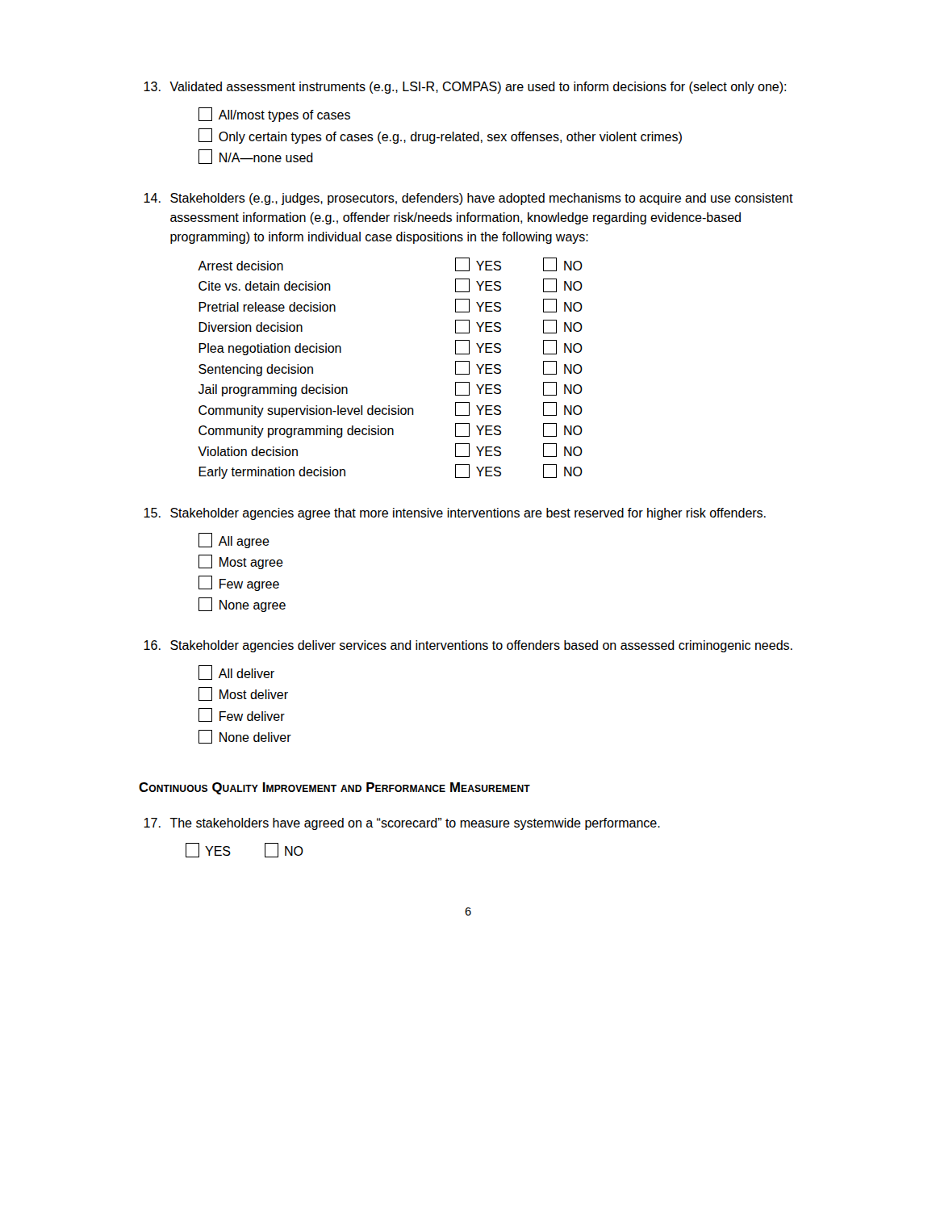Validated assessment instruments (e.g., LSI-R, COMPAS) are used to inform decisions for (select only one):
All/most types of cases
Only certain types of cases (e.g., drug-related, sex offenses, other violent crimes)
N/A—none used
Stakeholders (e.g., judges, prosecutors, defenders) have adopted mechanisms to acquire and use consistent assessment information (e.g., offender risk/needs information, knowledge regarding evidence-based programming) to inform individual case dispositions in the following ways:
| Arrest decision | YES | NO |
| Cite vs. detain decision | YES | NO |
| Pretrial release decision | YES | NO |
| Diversion decision | YES | NO |
| Plea negotiation decision | YES | NO |
| Sentencing decision | YES | NO |
| Jail programming decision | YES | NO |
| Community supervision-level decision | YES | NO |
| Community programming decision | YES | NO |
| Violation decision | YES | NO |
| Early termination decision | YES | NO |
Stakeholder agencies agree that more intensive interventions are best reserved for higher risk offenders.
All agree
Most agree
Few agree
None agree
Stakeholder agencies deliver services and interventions to offenders based on assessed criminogenic needs.
All deliver
Most deliver
Few deliver
None deliver
Continuous Quality Improvement and Performance Measurement
The stakeholders have agreed on a “scorecard” to measure systemwide performance.
YES NO
6